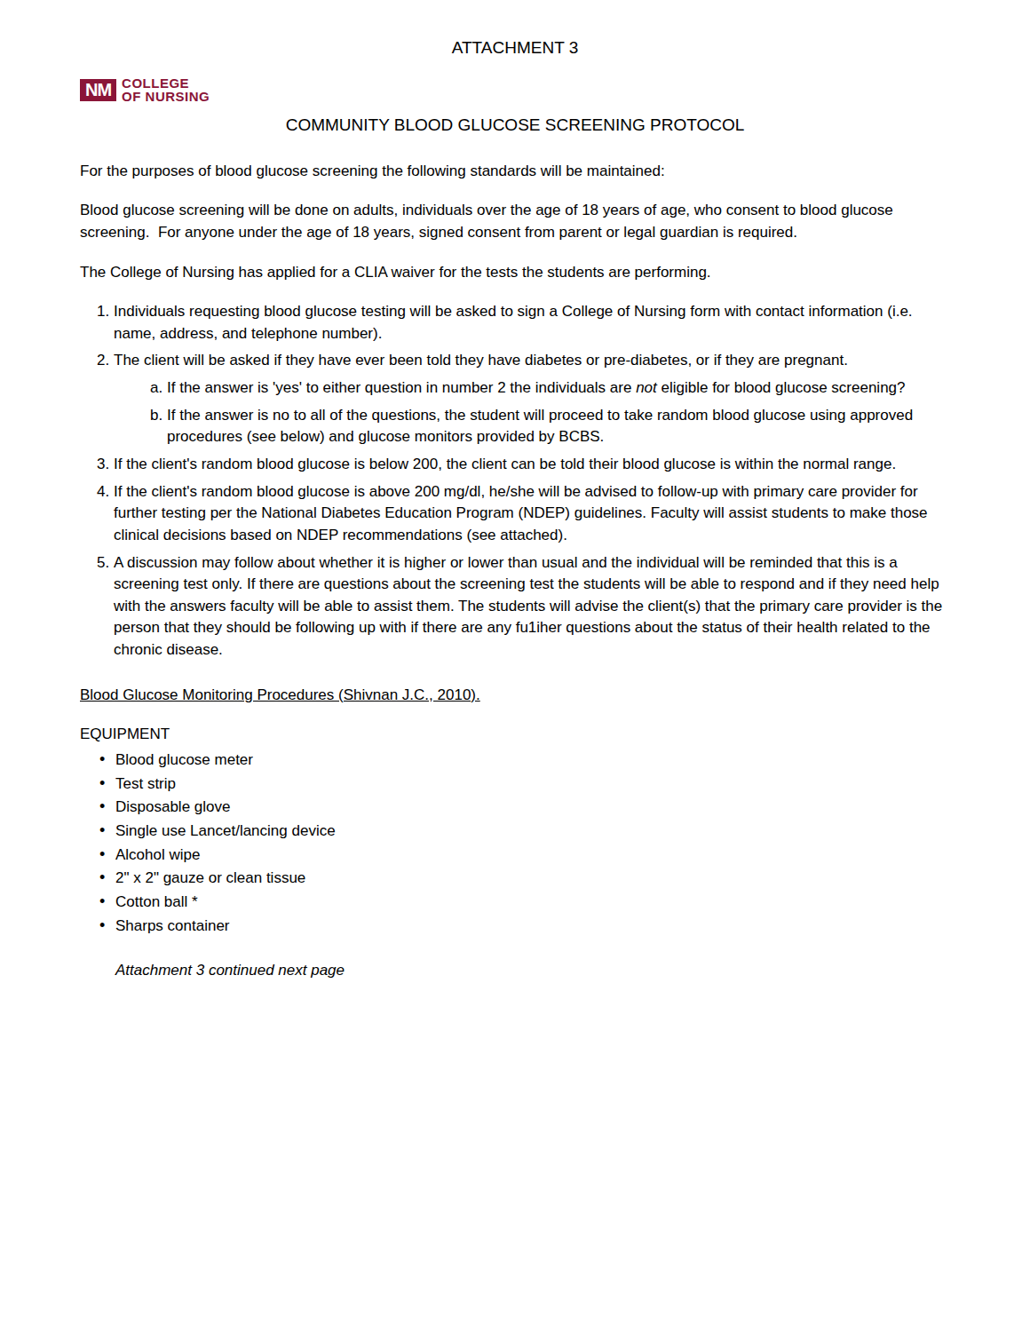ATTACHMENT 3
NM COLLEGE
OF NURSING
COMMUNITY BLOOD GLUCOSE SCREENING PROTOCOL
For the purposes of blood glucose screening the following standards will be maintained:
Blood glucose screening will be done on adults, individuals over the age of 18 years of age, who consent to blood glucose screening. For anyone under the age of 18 years, signed consent from parent or legal guardian is required.
The College of Nursing has applied for a CLIA waiver for the tests the students are performing.
Individuals requesting blood glucose testing will be asked to sign a College of Nursing form with contact information (i.e. name, address, and telephone number).
The client will be asked if they have ever been told they have diabetes or pre-diabetes, or if they are pregnant.
If the answer is 'yes' to either question in number 2 the individuals are not eligible for blood glucose screening?
If the answer is no to all of the questions, the student will proceed to take random blood glucose using approved procedures (see below) and glucose monitors provided by BCBS.
If the client's random blood glucose is below 200, the client can be told their blood glucose is within the normal range.
If the client's random blood glucose is above 200 mg/dl, he/she will be advised to follow-up with primary care provider for further testing per the National Diabetes Education Program (NDEP) guidelines. Faculty will assist students to make those clinical decisions based on NDEP recommendations (see attached).
A discussion may follow about whether it is higher or lower than usual and the individual will be reminded that this is a screening test only. If there are questions about the screening test the students will be able to respond and if they need help with the answers faculty will be able to assist them. The students will advise the client(s) that the primary care provider is the person that they should be following up with if there are any fu1iher questions about the status of their health related to the chronic disease.
Blood Glucose Monitoring Procedures (Shivnan J.C., 2010).
EQUIPMENT
Blood glucose meter
Test strip
Disposable glove
Single use Lancet/lancing device
Alcohol wipe
2" x 2" gauze or clean tissue
Cotton ball *
Sharps container
Attachment 3 continued next page